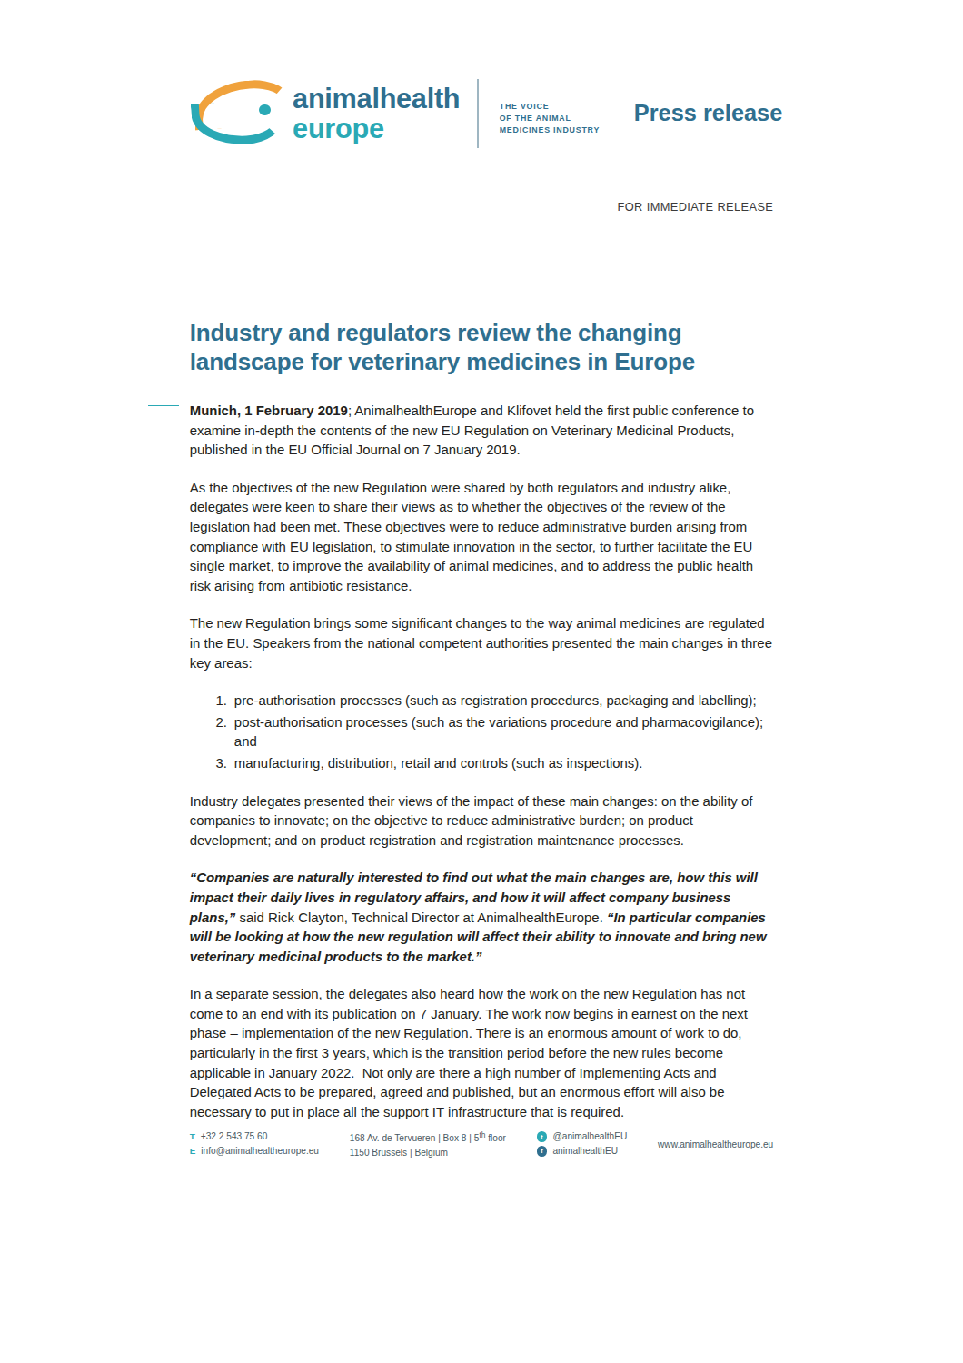animalhealth europe
THE VOICE
OF THE ANIMAL
MEDICINES INDUSTRY
Press release
FOR IMMEDIATE RELEASE
Industry and regulators review the changing landscape for veterinary medicines in Europe
Munich, 1 February 2019; AnimalhealthEurope and Klifovet held the first public conference to examine in-depth the contents of the new EU Regulation on Veterinary Medicinal Products, published in the EU Official Journal on 7 January 2019.
As the objectives of the new Regulation were shared by both regulators and industry alike, delegates were keen to share their views as to whether the objectives of the review of the legislation had been met. These objectives were to reduce administrative burden arising from compliance with EU legislation, to stimulate innovation in the sector, to further facilitate the EU single market, to improve the availability of animal medicines, and to address the public health risk arising from antibiotic resistance.
The new Regulation brings some significant changes to the way animal medicines are regulated in the EU. Speakers from the national competent authorities presented the main changes in three key areas:
pre-authorisation processes (such as registration procedures, packaging and labelling);
post-authorisation processes (such as the variations procedure and pharmacovigilance); and
manufacturing, distribution, retail and controls (such as inspections).
Industry delegates presented their views of the impact of these main changes: on the ability of companies to innovate; on the objective to reduce administrative burden; on product development; and on product registration and registration maintenance processes.
“Companies are naturally interested to find out what the main changes are, how this will impact their daily lives in regulatory affairs, and how it will affect company business plans,” said Rick Clayton, Technical Director at AnimalhealthEurope. “In particular companies will be looking at how the new regulation will affect their ability to innovate and bring new veterinary medicinal products to the market.”
In a separate session, the delegates also heard how the work on the new Regulation has not come to an end with its publication on 7 January. The work now begins in earnest on the next phase – implementation of the new Regulation. There is an enormous amount of work to do, particularly in the first 3 years, which is the transition period before the new rules become applicable in January 2022. Not only are there a high number of Implementing Acts and Delegated Acts to be prepared, agreed and published, but an enormous effort will also be necessary to put in place all the support IT infrastructure that is required.
T+32 2 543 75 60
Einfo@animalhealtheurope.eu
168 Av. de Tervueren | Box 8 | 5th floor
1150 Brussels | Belgium
t@animalhealthEU
fanimalhealthEU
www.animalhealtheurope.eu